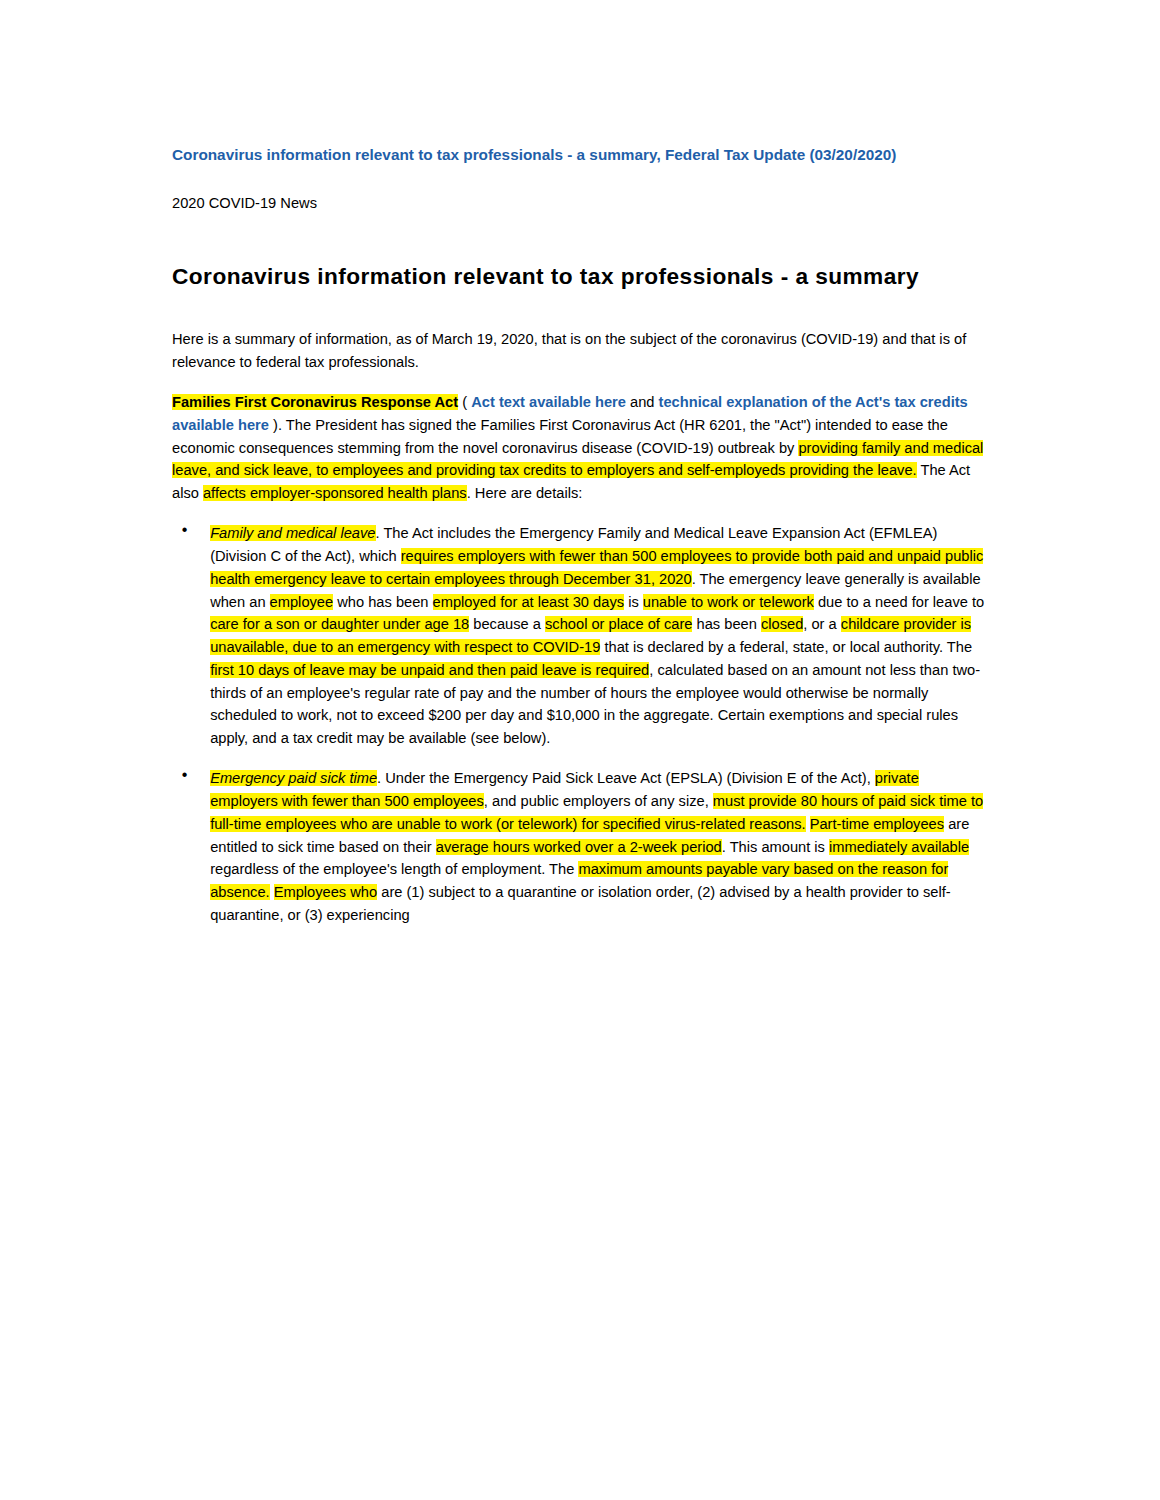Coronavirus information relevant to tax professionals - a summary, Federal Tax Update (03/20/2020)
2020 COVID-19 News
Coronavirus information relevant to tax professionals - a summary
Here is a summary of information, as of March 19, 2020, that is on the subject of the coronavirus (COVID-19) and that is of relevance to federal tax professionals.
Families First Coronavirus Response Act ( Act text available here and technical explanation of the Act's tax credits available here ). The President has signed the Families First Coronavirus Act (HR 6201, the "Act") intended to ease the economic consequences stemming from the novel coronavirus disease (COVID-19) outbreak by providing family and medical leave, and sick leave, to employees and providing tax credits to employers and self-employeds providing the leave. The Act also affects employer-sponsored health plans. Here are details:
Family and medical leave. The Act includes the Emergency Family and Medical Leave Expansion Act (EFMLEA) (Division C of the Act), which requires employers with fewer than 500 employees to provide both paid and unpaid public health emergency leave to certain employees through December 31, 2020. The emergency leave generally is available when an employee who has been employed for at least 30 days is unable to work or telework due to a need for leave to care for a son or daughter under age 18 because a school or place of care has been closed, or a childcare provider is unavailable, due to an emergency with respect to COVID-19 that is declared by a federal, state, or local authority. The first 10 days of leave may be unpaid and then paid leave is required, calculated based on an amount not less than two-thirds of an employee's regular rate of pay and the number of hours the employee would otherwise be normally scheduled to work, not to exceed $200 per day and $10,000 in the aggregate. Certain exemptions and special rules apply, and a tax credit may be available (see below).
Emergency paid sick time. Under the Emergency Paid Sick Leave Act (EPSLA) (Division E of the Act), private employers with fewer than 500 employees, and public employers of any size, must provide 80 hours of paid sick time to full-time employees who are unable to work (or telework) for specified virus-related reasons. Part-time employees are entitled to sick time based on their average hours worked over a 2-week period. This amount is immediately available regardless of the employee's length of employment. The maximum amounts payable vary based on the reason for absence. Employees who are (1) subject to a quarantine or isolation order, (2) advised by a health provider to self-quarantine, or (3) experiencing